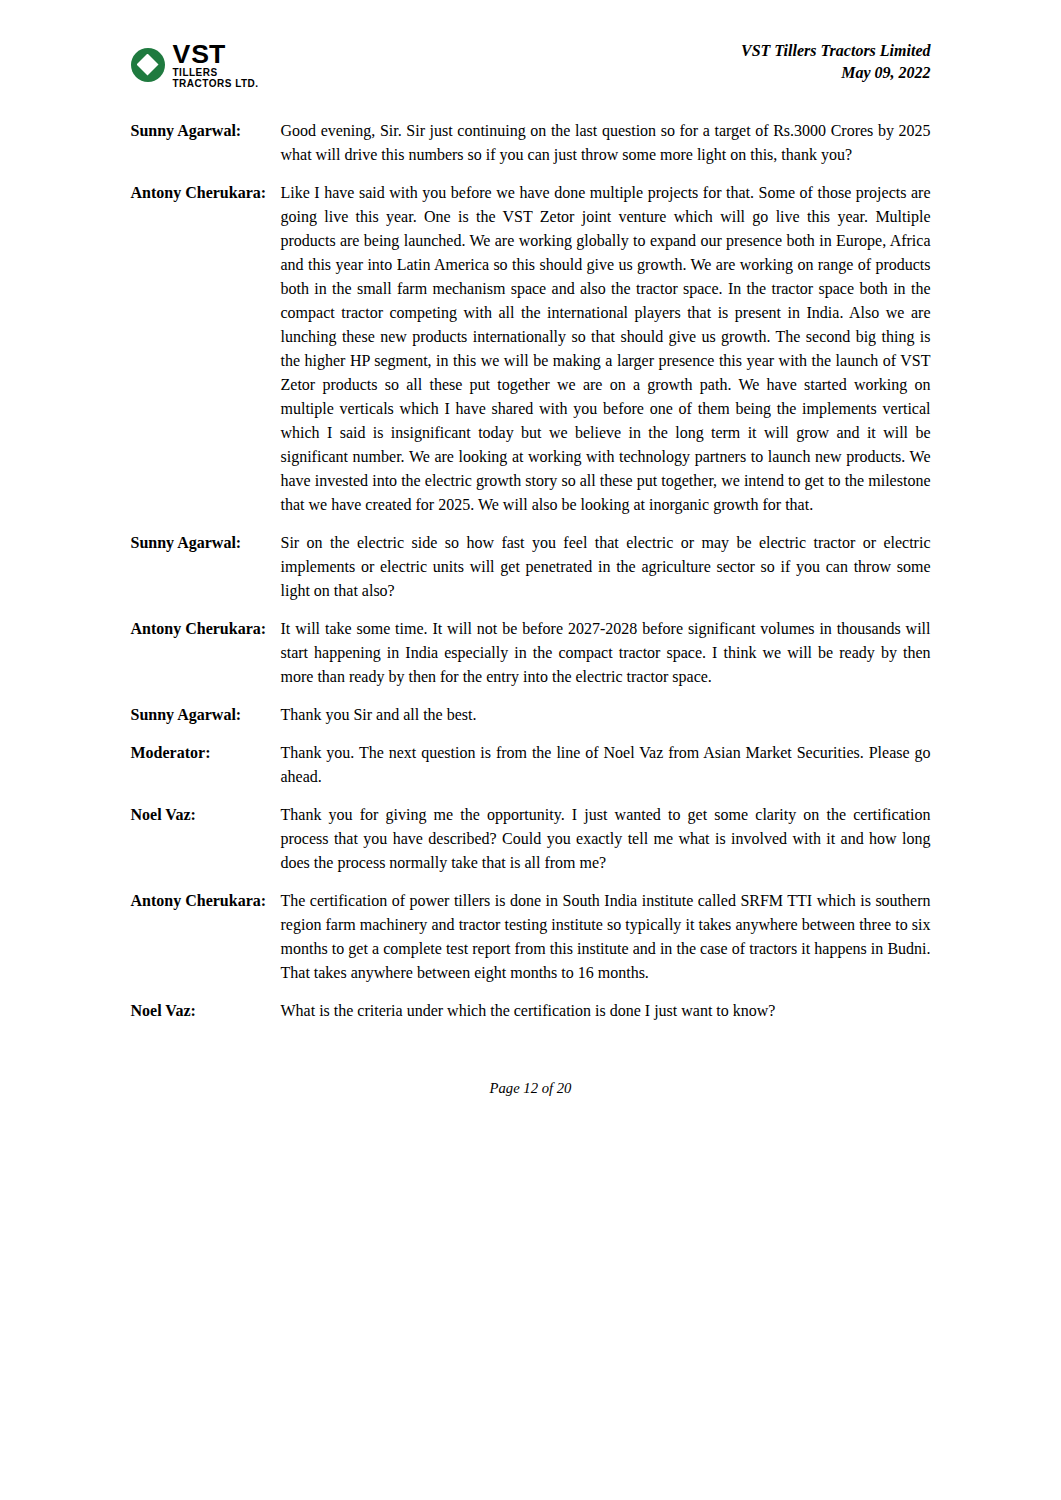VST
TILLERS
TRACTORS LTD.
VST Tillers Tractors Limited
May 09, 2022
| Sunny Agarwal: | Good evening, Sir. Sir just continuing on the last question so for a target of Rs.3000 Crores by 2025 what will drive this numbers so if you can just throw some more light on this, thank you? |
| Antony Cherukara: | Like I have said with you before we have done multiple projects for that. Some of those projects are going live this year. One is the VST Zetor joint venture which will go live this year. Multiple products are being launched. We are working globally to expand our presence both in Europe, Africa and this year into Latin America so this should give us growth. We are working on range of products both in the small farm mechanism space and also the tractor space. In the tractor space both in the compact tractor competing with all the international players that is present in India. Also we are lunching these new products internationally so that should give us growth. The second big thing is the higher HP segment, in this we will be making a larger presence this year with the launch of VST Zetor products so all these put together we are on a growth path. We have started working on multiple verticals which I have shared with you before one of them being the implements vertical which I said is insignificant today but we believe in the long term it will grow and it will be significant number. We are looking at working with technology partners to launch new products. We have invested into the electric growth story so all these put together, we intend to get to the milestone that we have created for 2025. We will also be looking at inorganic growth for that. |
| Sunny Agarwal: | Sir on the electric side so how fast you feel that electric or may be electric tractor or electric implements or electric units will get penetrated in the agriculture sector so if you can throw some light on that also? |
| Antony Cherukara: | It will take some time. It will not be before 2027-2028 before significant volumes in thousands will start happening in India especially in the compact tractor space. I think we will be ready by then more than ready by then for the entry into the electric tractor space. |
| Sunny Agarwal: | Thank you Sir and all the best. |
| Moderator: | Thank you. The next question is from the line of Noel Vaz from Asian Market Securities. Please go ahead. |
| Noel Vaz: | Thank you for giving me the opportunity. I just wanted to get some clarity on the certification process that you have described? Could you exactly tell me what is involved with it and how long does the process normally take that is all from me? |
| Antony Cherukara: | The certification of power tillers is done in South India institute called SRFM TTI which is southern region farm machinery and tractor testing institute so typically it takes anywhere between three to six months to get a complete test report from this institute and in the case of tractors it happens in Budni. That takes anywhere between eight months to 16 months. |
| Noel Vaz: | What is the criteria under which the certification is done I just want to know? |
Page 12 of 20